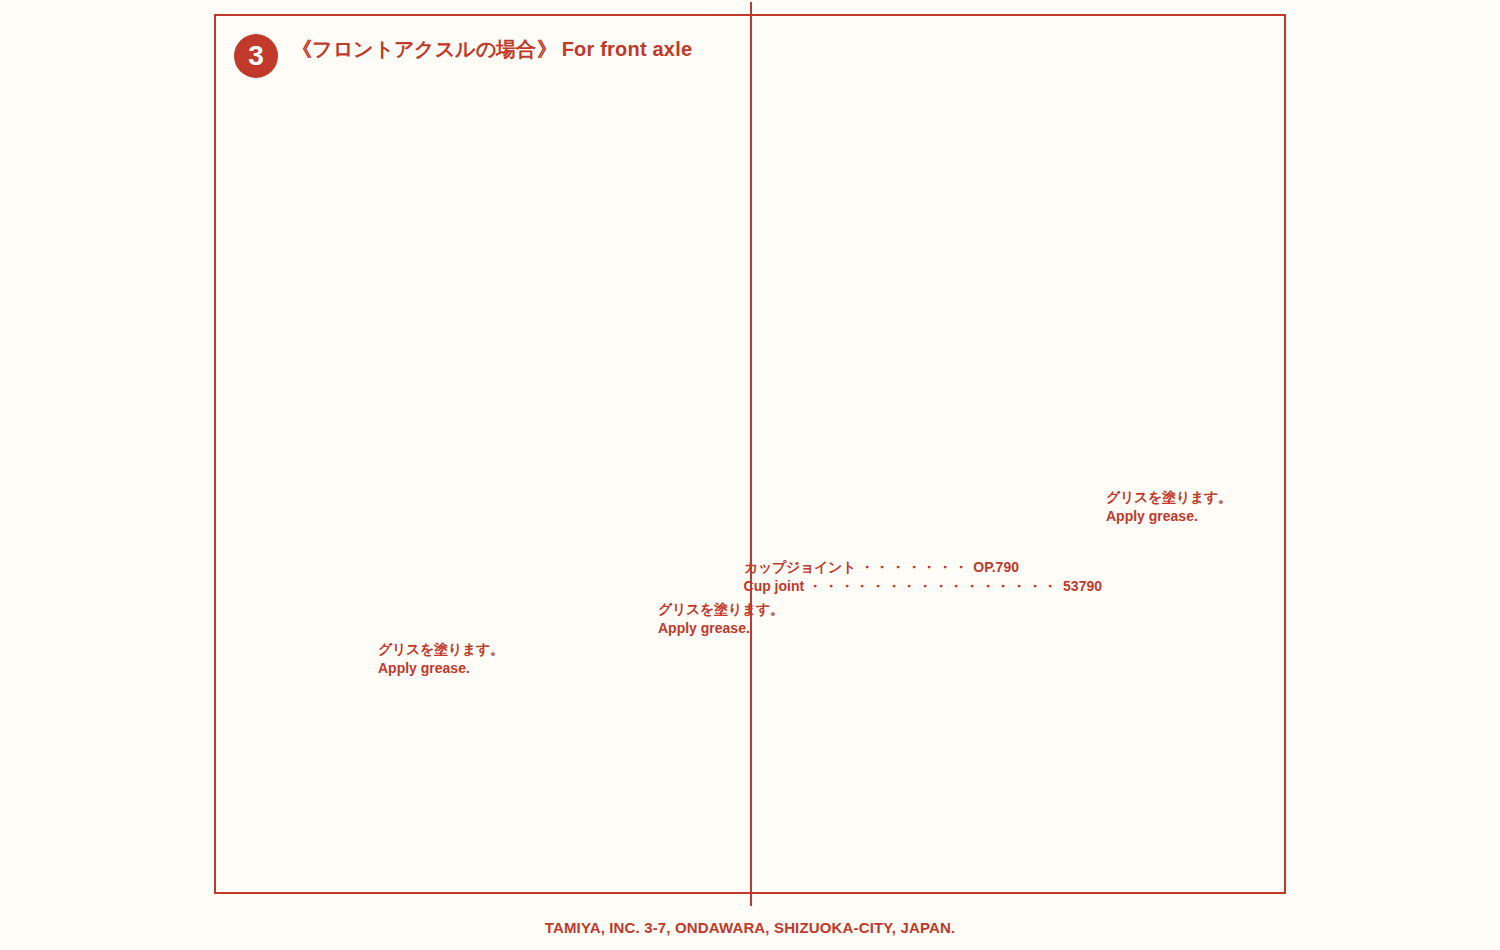3
《フロントアクスルの場合》 For front axle
フロントアクスル周辺の組み立て図（ドライブシャフト、カップジョイント、サスペンションアーム）
グリスを塗ります。 Apply grease.
カップジョイント・・・・・・・OP.790
Cup joint・・・・・・・・・・・・・・・・53790
グリスを塗ります。 Apply grease.
グリスを塗ります。 Apply grease.
TAMIYA, INC. 3-7, ONDAWARA, SHIZUOKA-CITY, JAPAN.